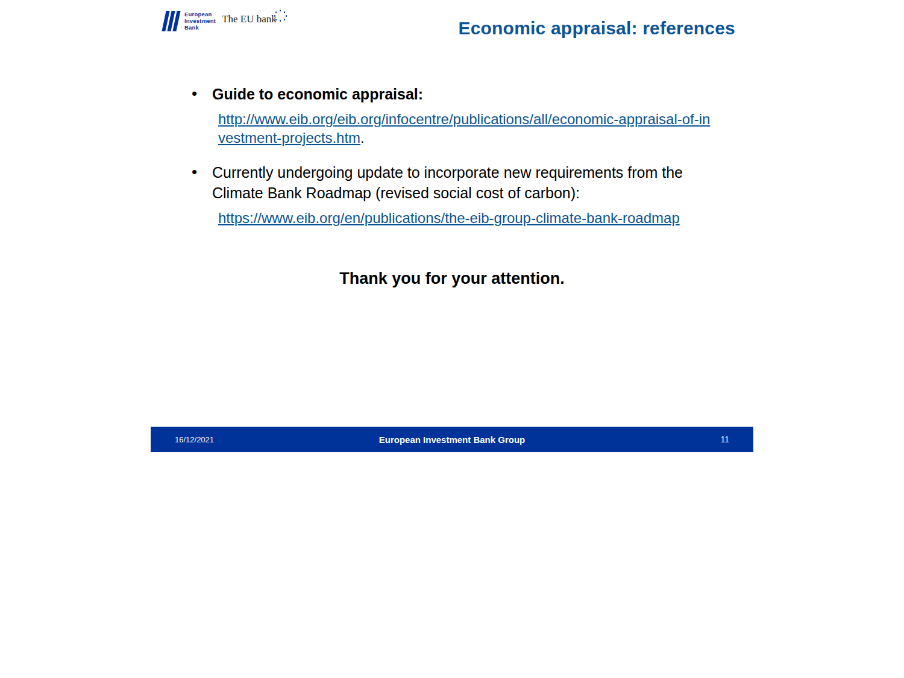European
Investment
Bank
The EU bank
Economic appraisal: references
Guide to economic appraisal:
http://www.eib.org/eib.org/infocentre/publications/all/economic-appraisal-of-investment-projects.htm.
Currently undergoing update to incorporate new requirements from the Climate Bank Roadmap (revised social cost of carbon):
https://www.eib.org/en/publications/the-eib-group-climate-bank-roadmap
Thank you for your attention.
16/12/2021
European Investment Bank Group
11